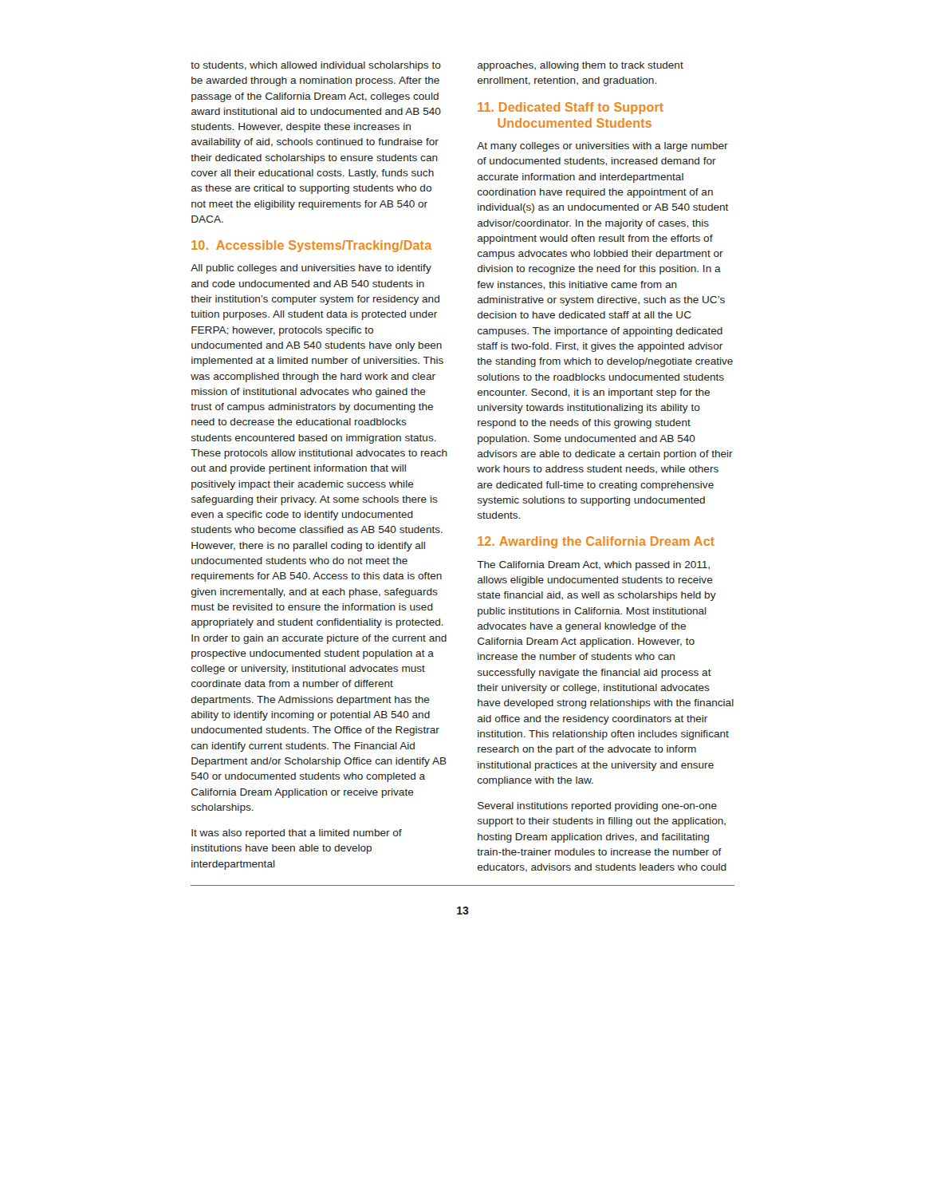to students, which allowed individual scholarships to be awarded through a nomination process. After the passage of the California Dream Act, colleges could award institutional aid to undocumented and AB 540 students. However, despite these increases in availability of aid, schools continued to fundraise for their dedicated scholarships to ensure students can cover all their educational costs. Lastly, funds such as these are critical to supporting students who do not meet the eligibility requirements for AB 540 or DACA.
10. Accessible Systems/Tracking/Data
All public colleges and universities have to identify and code undocumented and AB 540 students in their institution’s computer system for residency and tuition purposes. All student data is protected under FERPA; however, protocols specific to undocumented and AB 540 students have only been implemented at a limited number of universities. This was accomplished through the hard work and clear mission of institutional advocates who gained the trust of campus administrators by documenting the need to decrease the educational roadblocks students encountered based on immigration status. These protocols allow institutional advocates to reach out and provide pertinent information that will positively impact their academic success while safeguarding their privacy. At some schools there is even a specific code to identify undocumented students who become classified as AB 540 students. However, there is no parallel coding to identify all undocumented students who do not meet the requirements for AB 540. Access to this data is often given incrementally, and at each phase, safeguards must be revisited to ensure the information is used appropriately and student confidentiality is protected. In order to gain an accurate picture of the current and prospective undocumented student population at a college or university, institutional advocates must coordinate data from a number of different departments. The Admissions department has the ability to identify incoming or potential AB 540 and undocumented students. The Office of the Registrar can identify current students. The Financial Aid Department and/or Scholarship Office can identify AB 540 or undocumented students who completed a California Dream Application or receive private scholarships.
It was also reported that a limited number of institutions have been able to develop interdepartmental
approaches, allowing them to track student enrollment, retention, and graduation.
11. Dedicated Staff to Support Undocumented Students
At many colleges or universities with a large number of undocumented students, increased demand for accurate information and interdepartmental coordination have required the appointment of an individual(s) as an undocumented or AB 540 student advisor/coordinator. In the majority of cases, this appointment would often result from the efforts of campus advocates who lobbied their department or division to recognize the need for this position. In a few instances, this initiative came from an administrative or system directive, such as the UC’s decision to have dedicated staff at all the UC campuses. The importance of appointing dedicated staff is two-fold. First, it gives the appointed advisor the standing from which to develop/negotiate creative solutions to the roadblocks undocumented students encounter. Second, it is an important step for the university towards institutionalizing its ability to respond to the needs of this growing student population. Some undocumented and AB 540 advisors are able to dedicate a certain portion of their work hours to address student needs, while others are dedicated full-time to creating comprehensive systemic solutions to supporting undocumented students.
12. Awarding the California Dream Act
The California Dream Act, which passed in 2011, allows eligible undocumented students to receive state financial aid, as well as scholarships held by public institutions in California. Most institutional advocates have a general knowledge of the California Dream Act application. However, to increase the number of students who can successfully navigate the financial aid process at their university or college, institutional advocates have developed strong relationships with the financial aid office and the residency coordinators at their institution. This relationship often includes significant research on the part of the advocate to inform institutional practices at the university and ensure compliance with the law.
Several institutions reported providing one-on-one support to their students in filling out the application, hosting Dream application drives, and facilitating train-the-trainer modules to increase the number of educators, advisors and students leaders who could
13